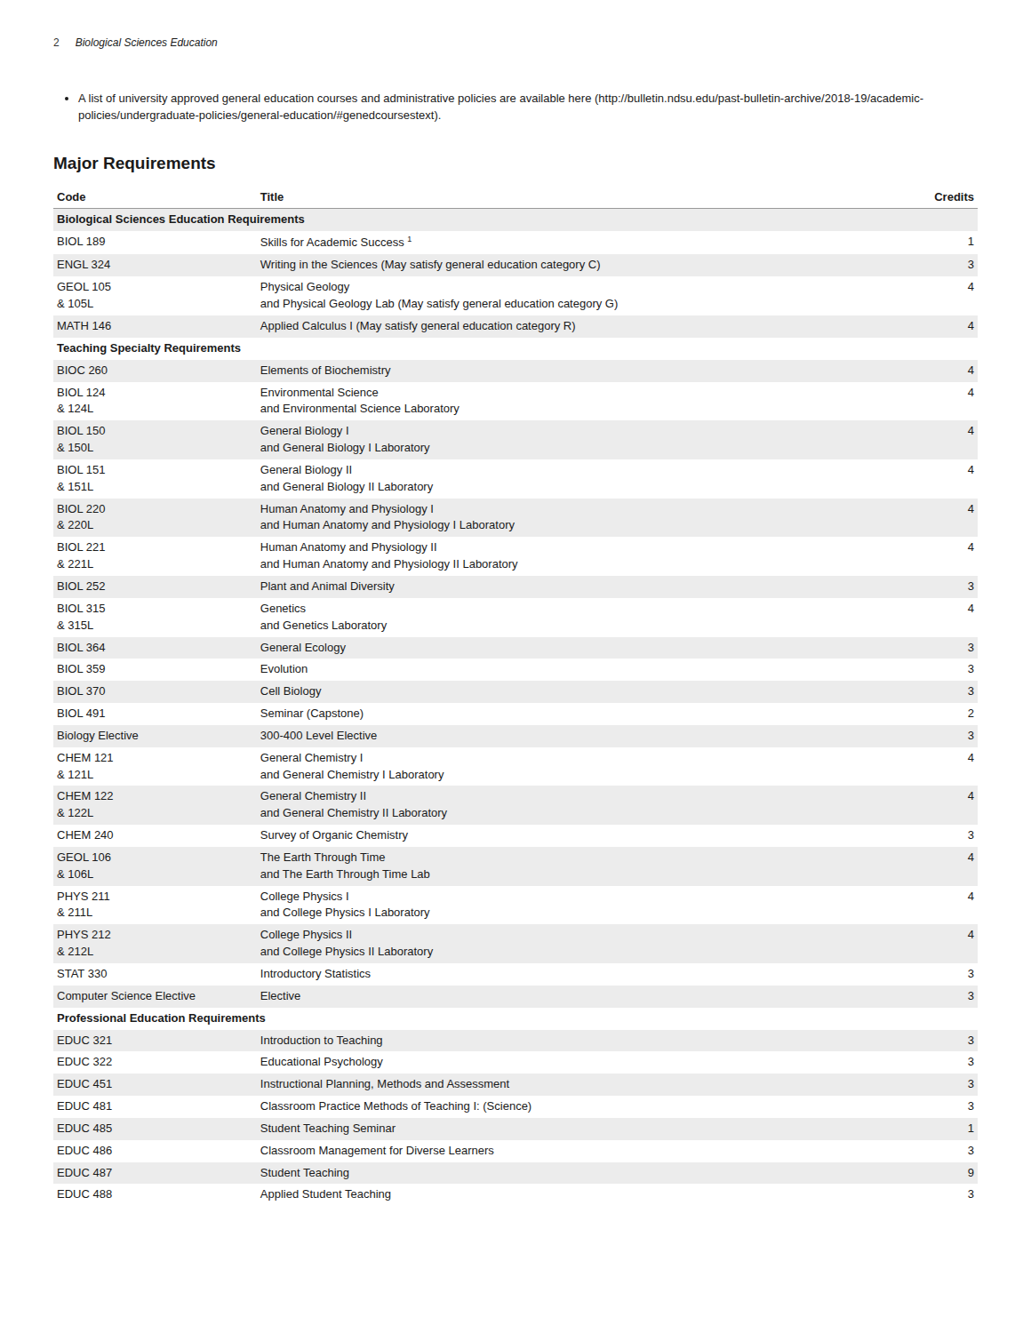2 Biological Sciences Education
A list of university approved general education courses and administrative policies are available here (http://bulletin.ndsu.edu/past-bulletin-archive/2018-19/academic-policies/undergraduate-policies/general-education/#genedcoursestext).
Major Requirements
| Code | Title | Credits |
| --- | --- | --- |
| Biological Sciences Education Requirements |
| BIOL 189 | Skills for Academic Success 1 | 1 |
| ENGL 324 | Writing in the Sciences (May satisfy general education category C) | 3 |
| GEOL 105 & 105L | Physical Geology and Physical Geology Lab (May satisfy general education category G) | 4 |
| MATH 146 | Applied Calculus I (May satisfy general education category R) | 4 |
| Teaching Specialty Requirements |
| BIOC 260 | Elements of Biochemistry | 4 |
| BIOL 124 & 124L | Environmental Science and Environmental Science Laboratory | 4 |
| BIOL 150 & 150L | General Biology I and General Biology I Laboratory | 4 |
| BIOL 151 & 151L | General Biology II and General Biology II Laboratory | 4 |
| BIOL 220 & 220L | Human Anatomy and Physiology I and Human Anatomy and Physiology I Laboratory | 4 |
| BIOL 221 & 221L | Human Anatomy and Physiology II and Human Anatomy and Physiology II Laboratory | 4 |
| BIOL 252 | Plant and Animal Diversity | 3 |
| BIOL 315 & 315L | Genetics and Genetics Laboratory | 4 |
| BIOL 364 | General Ecology | 3 |
| BIOL 359 | Evolution | 3 |
| BIOL 370 | Cell Biology | 3 |
| BIOL 491 | Seminar (Capstone) | 2 |
| Biology Elective | 300-400 Level Elective | 3 |
| CHEM 121 & 121L | General Chemistry I and General Chemistry I Laboratory | 4 |
| CHEM 122 & 122L | General Chemistry II and General Chemistry II Laboratory | 4 |
| CHEM 240 | Survey of Organic Chemistry | 3 |
| GEOL 106 & 106L | The Earth Through Time and The Earth Through Time Lab | 4 |
| PHYS 211 & 211L | College Physics I and College Physics I Laboratory | 4 |
| PHYS 212 & 212L | College Physics II and College Physics II Laboratory | 4 |
| STAT 330 | Introductory Statistics | 3 |
| Computer Science Elective | Elective | 3 |
| Professional Education Requirements |
| EDUC 321 | Introduction to Teaching | 3 |
| EDUC 322 | Educational Psychology | 3 |
| EDUC 451 | Instructional Planning, Methods and Assessment | 3 |
| EDUC 481 | Classroom Practice Methods of Teaching I: (Science) | 3 |
| EDUC 485 | Student Teaching Seminar | 1 |
| EDUC 486 | Classroom Management for Diverse Learners | 3 |
| EDUC 487 | Student Teaching | 9 |
| EDUC 488 | Applied Student Teaching | 3 |